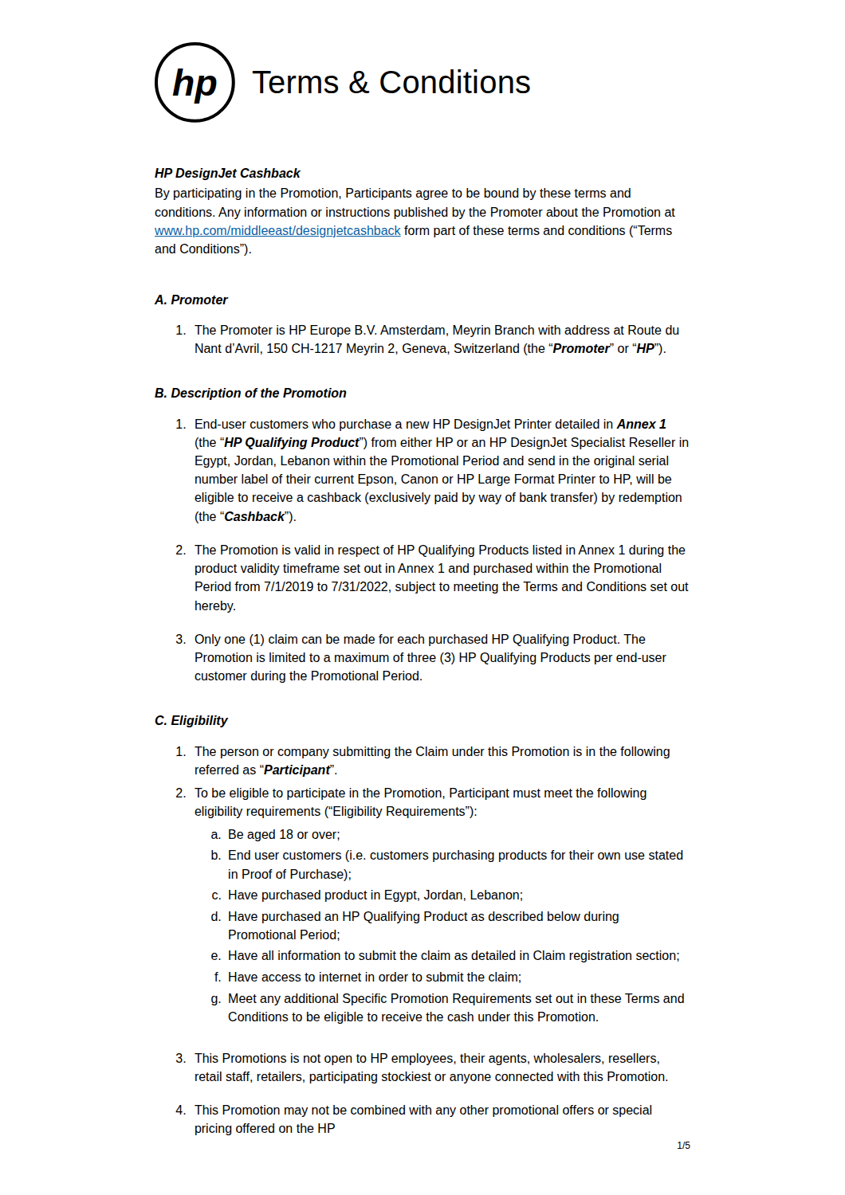hp
Terms & Conditions
HP DesignJet Cashback
By participating in the Promotion, Participants agree to be bound by these terms and conditions. Any information or instructions published by the Promoter about the Promotion at www.hp.com/middleeast/designjetcashback form part of these terms and conditions (“Terms and Conditions”).
A. Promoter
The Promoter is HP Europe B.V. Amsterdam, Meyrin Branch with address at Route du Nant d’Avril, 150 CH-1217 Meyrin 2, Geneva, Switzerland (the “Promoter” or “HP”).
B. Description of the Promotion
End-user customers who purchase a new HP DesignJet Printer detailed in Annex 1 (the “HP Qualifying Product”) from either HP or an HP DesignJet Specialist Reseller in Egypt, Jordan, Lebanon within the Promotional Period and send in the original serial number label of their current Epson, Canon or HP Large Format Printer to HP, will be eligible to receive a cashback (exclusively paid by way of bank transfer) by redemption (the “Cashback”).
The Promotion is valid in respect of HP Qualifying Products listed in Annex 1 during the product validity timeframe set out in Annex 1 and purchased within the Promotional Period from 7/1/2019 to 7/31/2022, subject to meeting the Terms and Conditions set out hereby.
Only one (1) claim can be made for each purchased HP Qualifying Product. The Promotion is limited to a maximum of three (3) HP Qualifying Products per end-user customer during the Promotional Period.
C. Eligibility
The person or company submitting the Claim under this Promotion is in the following referred as “Participant”.
To be eligible to participate in the Promotion, Participant must meet the following eligibility requirements (“Eligibility Requirements”):
Be aged 18 or over;
End user customers (i.e. customers purchasing products for their own use stated in Proof of Purchase);
Have purchased product in Egypt, Jordan, Lebanon;
Have purchased an HP Qualifying Product as described below during Promotional Period;
Have all information to submit the claim as detailed in Claim registration section;
Have access to internet in order to submit the claim;
Meet any additional Specific Promotion Requirements set out in these Terms and Conditions to be eligible to receive the cash under this Promotion.
This Promotions is not open to HP employees, their agents, wholesalers, resellers, retail staff, retailers, participating stockiest or anyone connected with this Promotion.
This Promotion may not be combined with any other promotional offers or special pricing offered on the HP
1/5